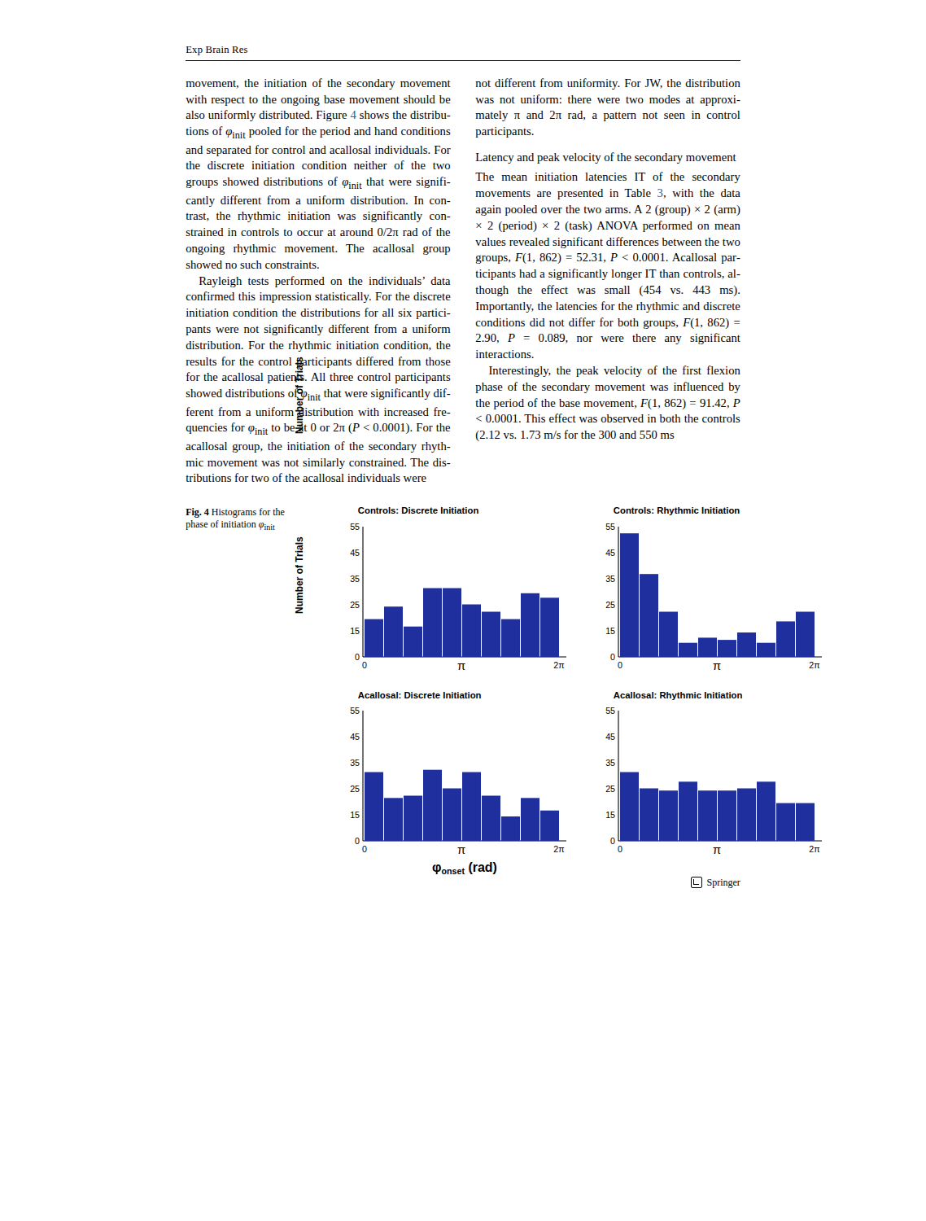Exp Brain Res
movement, the initiation of the secondary movement with respect to the ongoing base movement should be also uniformly distributed. Figure 4 shows the distributions of φinit pooled for the period and hand conditions and separated for control and acallosal individuals. For the discrete initiation condition neither of the two groups showed distributions of φinit that were significantly different from a uniform distribution. In contrast, the rhythmic initiation was significantly constrained in controls to occur at around 0/2π rad of the ongoing rhythmic movement. The acallosal group showed no such constraints.
Rayleigh tests performed on the individuals’ data confirmed this impression statistically. For the discrete initiation condition the distributions for all six participants were not significantly different from a uniform distribution. For the rhythmic initiation condition, the results for the control participants differed from those for the acallosal patients. All three control participants showed distributions of φinit that were significantly different from a uniform distribution with increased frequencies for φinit to be at 0 or 2π (P < 0.0001). For the acallosal group, the initiation of the secondary rhythmic movement was not similarly constrained. The distributions for two of the acallosal individuals were
not different from uniformity. For JW, the distribution was not uniform: there were two modes at approximately π and 2π rad, a pattern not seen in control participants.
Latency and peak velocity of the secondary movement
The mean initiation latencies IT of the secondary movements are presented in Table 3, with the data again pooled over the two arms. A 2 (group) × 2 (arm) × 2 (period) × 2 (task) ANOVA performed on mean values revealed significant differences between the two groups, F(1, 862) = 52.31, P < 0.0001. Acallosal participants had a significantly longer IT than controls, although the effect was small (454 vs. 443 ms). Importantly, the latencies for the rhythmic and discrete conditions did not differ for both groups, F(1, 862) = 2.90, P = 0.089, nor were there any significant interactions.
Interestingly, the peak velocity of the first flexion phase of the secondary movement was influenced by the period of the base movement, F(1, 862) = 91.42, P < 0.0001. This effect was observed in both the controls (2.12 vs. 1.73 m/s for the 300 and 550 ms
Fig. 4 Histograms for the phase of initiation φinit
Controls: Discrete Initiation
55 45 35 25 15 0 0 π 2π
Controls: Rhythmic Initiation
55 45 35 25 15 0 0 π 2π
Acallosal: Discrete Initiation
55 45 35 25 15 0 0 π 2π φonset (rad)
Acallosal: Rhythmic Initiation
55 45 35 25 15 0 0 π 2π
Number of Trials
Number of Trials
Springer